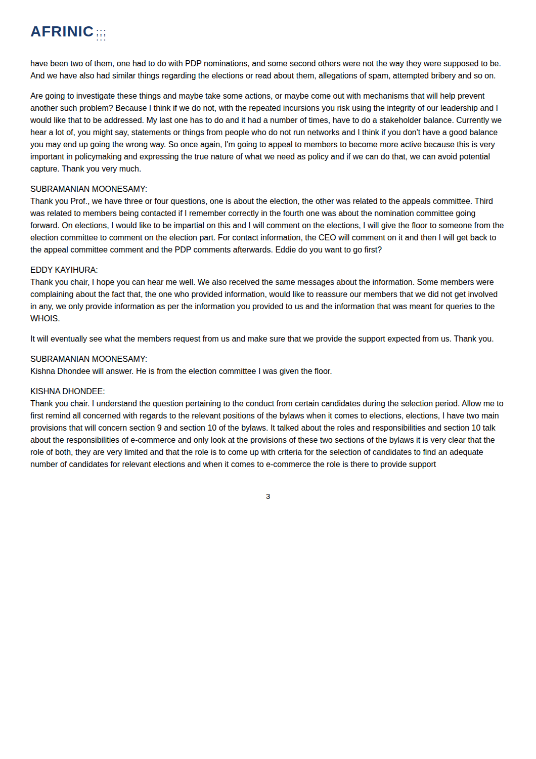AFRINIC::::::
have been two of them, one had to do with PDP nominations, and some second others were not the way they were supposed to be. And we have also had similar things regarding the elections or read about them, allegations of spam, attempted bribery and so on.
Are going to investigate these things and maybe take some actions, or maybe come out with mechanisms that will help prevent another such problem? Because I think if we do not, with the repeated incursions you risk using the integrity of our leadership and I would like that to be addressed. My last one has to do and it had a number of times, have to do a stakeholder balance. Currently we hear a lot of, you might say, statements or things from people who do not run networks and I think if you don't have a good balance you may end up going the wrong way. So once again, I'm going to appeal to members to become more active because this is very important in policymaking and expressing the true nature of what we need as policy and if we can do that, we can avoid potential capture. Thank you very much.
SUBRAMANIAN MOONESAMY:
Thank you Prof., we have three or four questions, one is about the election, the other was related to the appeals committee. Third was related to members being contacted if I remember correctly in the fourth one was about the nomination committee going forward. On elections, I would like to be impartial on this and I will comment on the elections, I will give the floor to someone from the election committee to comment on the election part. For contact information, the CEO will comment on it and then I will get back to the appeal committee comment and the PDP comments afterwards. Eddie do you want to go first?
EDDY KAYIHURA:
Thank you chair, I hope you can hear me well. We also received the same messages about the information. Some members were complaining about the fact that, the one who provided information, would like to reassure our members that we did not get involved in any, we only provide information as per the information you provided to us and the information that was meant for queries to the WHOIS.
It will eventually see what the members request from us and make sure that we provide the support expected from us. Thank you.
SUBRAMANIAN MOONESAMY:
Kishna Dhondee will answer. He is from the election committee I was given the floor.
KISHNA DHONDEE:
Thank you chair. I understand the question pertaining to the conduct from certain candidates during the selection period. Allow me to first remind all concerned with regards to the relevant positions of the bylaws when it comes to elections, elections, I have two main provisions that will concern section 9 and section 10 of the bylaws. It talked about the roles and responsibilities and section 10 talk about the responsibilities of e-commerce and only look at the provisions of these two sections of the bylaws it is very clear that the role of both, they are very limited and that the role is to come up with criteria for the selection of candidates to find an adequate number of candidates for relevant elections and when it comes to e-commerce the role is there to provide support
3